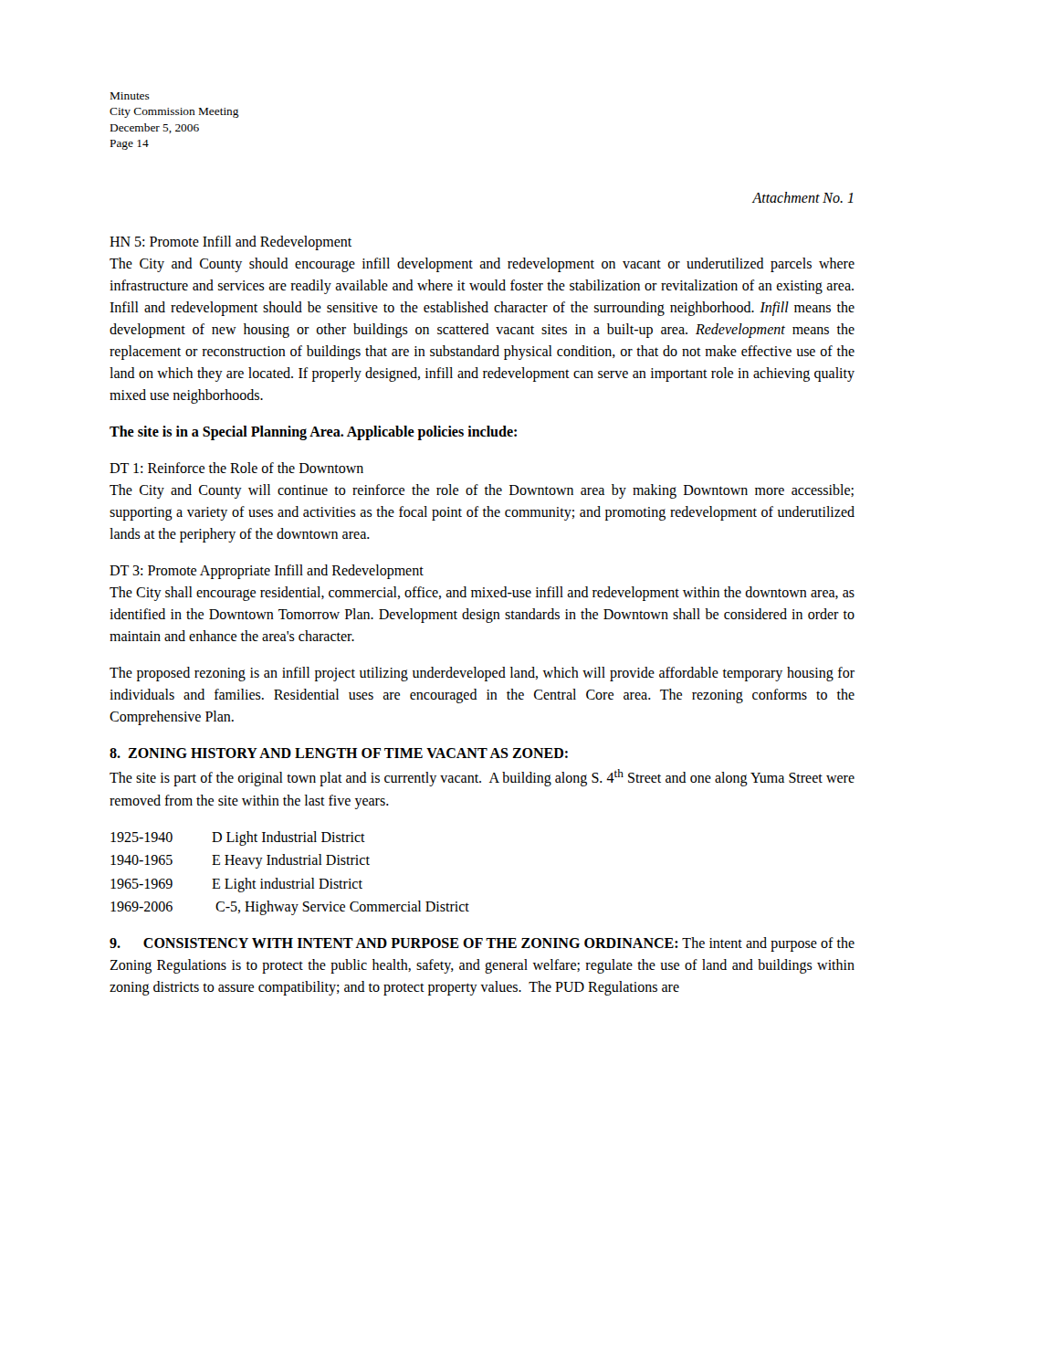Minutes
City Commission Meeting
December 5, 2006
Page 14
Attachment No. 1
HN 5: Promote Infill and Redevelopment
The City and County should encourage infill development and redevelopment on vacant or underutilized parcels where infrastructure and services are readily available and where it would foster the stabilization or revitalization of an existing area. Infill and redevelopment should be sensitive to the established character of the surrounding neighborhood. Infill means the development of new housing or other buildings on scattered vacant sites in a built-up area. Redevelopment means the replacement or reconstruction of buildings that are in substandard physical condition, or that do not make effective use of the land on which they are located. If properly designed, infill and redevelopment can serve an important role in achieving quality mixed use neighborhoods.
The site is in a Special Planning Area. Applicable policies include:
DT 1: Reinforce the Role of the Downtown
The City and County will continue to reinforce the role of the Downtown area by making Downtown more accessible; supporting a variety of uses and activities as the focal point of the community; and promoting redevelopment of underutilized lands at the periphery of the downtown area.
DT 3: Promote Appropriate Infill and Redevelopment
The City shall encourage residential, commercial, office, and mixed-use infill and redevelopment within the downtown area, as identified in the Downtown Tomorrow Plan. Development design standards in the Downtown shall be considered in order to maintain and enhance the area's character.
The proposed rezoning is an infill project utilizing underdeveloped land, which will provide affordable temporary housing for individuals and families. Residential uses are encouraged in the Central Core area. The rezoning conforms to the Comprehensive Plan.
8. ZONING HISTORY AND LENGTH OF TIME VACANT AS ZONED:
The site is part of the original town plat and is currently vacant. A building along S. 4th Street and one along Yuma Street were removed from the site within the last five years.
1925-1940 D Light Industrial District
1940-1965 E Heavy Industrial District
1965-1969 E Light industrial District
1969-2006 C-5, Highway Service Commercial District
9. CONSISTENCY WITH INTENT AND PURPOSE OF THE ZONING ORDINANCE: The intent and purpose of the Zoning Regulations is to protect the public health, safety, and general welfare; regulate the use of land and buildings within zoning districts to assure compatibility; and to protect property values. The PUD Regulations are